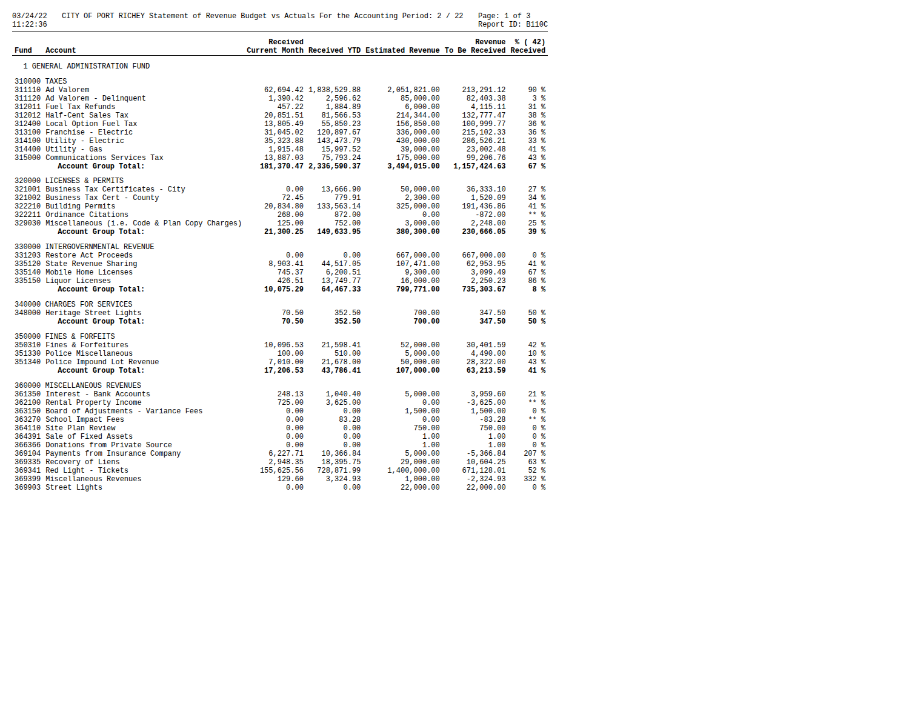03/24/22 11:22:36
CITY OF PORT RICHEY Statement of Revenue Budget vs Actuals For the Accounting Period: 2 / 22
Page: 1 of 3 Report ID: B110C
| | Received | | | Revenue | % ( 42) |
| --- | --- | --- | --- | --- | --- |
| Fund | Account | Current Month | Received YTD | Estimated Revenue | To Be Received | Received |
| 1 GENERAL ADMINISTRATION FUND |
| 310000 TAXES |
| 311110 | Ad Valorem | 62,694.42 | 1,838,529.88 | 2,051,821.00 | 213,291.12 | 90 % |
| 311120 | Ad Valorem - Delinquent | 1,390.42 | 2,596.62 | 85,000.00 | 82,403.38 | 3 % |
| 312011 | Fuel Tax Refunds | 457.22 | 1,884.89 | 6,000.00 | 4,115.11 | 31 % |
| 312012 | Half-Cent Sales Tax | 20,851.51 | 81,566.53 | 214,344.00 | 132,777.47 | 38 % |
| 312400 | Local Option Fuel Tax | 13,805.49 | 55,850.23 | 156,850.00 | 100,999.77 | 36 % |
| 313100 | Franchise - Electric | 31,045.02 | 120,897.67 | 336,000.00 | 215,102.33 | 36 % |
| 314100 | Utility - Electric | 35,323.88 | 143,473.79 | 430,000.00 | 286,526.21 | 33 % |
| 314400 | Utility - Gas | 1,915.48 | 15,997.52 | 39,000.00 | 23,002.48 | 41 % |
| 315000 | Communications Services Tax | 13,887.03 | 75,793.24 | 175,000.00 | 99,206.76 | 43 % |
| | Account Group Total: | 181,370.47 | 2,336,590.37 | 3,494,015.00 | 1,157,424.63 | 67 % |
| 320000 LICENSES & PERMITS |
| 321001 | Business Tax Certificates - City | 0.00 | 13,666.90 | 50,000.00 | 36,333.10 | 27 % |
| 321002 | Business Tax Cert - County | 72.45 | 779.91 | 2,300.00 | 1,520.09 | 34 % |
| 322210 | Building Permits | 20,834.80 | 133,563.14 | 325,000.00 | 191,436.86 | 41 % |
| 322211 | Ordinance Citations | 268.00 | 872.00 | 0.00 | -872.00 | ** % |
| 329030 | Miscellaneous (i.e. Code & Plan Copy Charges) | 125.00 | 752.00 | 3,000.00 | 2,248.00 | 25 % |
| | Account Group Total: | 21,300.25 | 149,633.95 | 380,300.00 | 230,666.05 | 39 % |
| 330000 INTERGOVERNMENTAL REVENUE |
| 331203 | Restore Act Proceeds | 0.00 | 0.00 | 667,000.00 | 667,000.00 | 0 % |
| 335120 | State Revenue Sharing | 8,903.41 | 44,517.05 | 107,471.00 | 62,953.95 | 41 % |
| 335140 | Mobile Home Licenses | 745.37 | 6,200.51 | 9,300.00 | 3,099.49 | 67 % |
| 335150 | Liquor Licenses | 426.51 | 13,749.77 | 16,000.00 | 2,250.23 | 86 % |
| | Account Group Total: | 10,075.29 | 64,467.33 | 799,771.00 | 735,303.67 | 8 % |
| 340000 CHARGES FOR SERVICES |
| 348000 | Heritage Street Lights | 70.50 | 352.50 | 700.00 | 347.50 | 50 % |
| | Account Group Total: | 70.50 | 352.50 | 700.00 | 347.50 | 50 % |
| 350000 FINES & FORFEITS |
| 350310 | Fines & Forfeitures | 10,096.53 | 21,598.41 | 52,000.00 | 30,401.59 | 42 % |
| 351330 | Police Miscellaneous | 100.00 | 510.00 | 5,000.00 | 4,490.00 | 10 % |
| 351340 | Police Impound Lot Revenue | 7,010.00 | 21,678.00 | 50,000.00 | 28,322.00 | 43 % |
| | Account Group Total: | 17,206.53 | 43,786.41 | 107,000.00 | 63,213.59 | 41 % |
| 360000 MISCELLANEOUS REVENUES |
| 361350 | Interest - Bank Accounts | 248.13 | 1,040.40 | 5,000.00 | 3,959.60 | 21 % |
| 362100 | Rental Property Income | 725.00 | 3,625.00 | 0.00 | -3,625.00 | ** % |
| 363150 | Board of Adjustments - Variance Fees | 0.00 | 0.00 | 1,500.00 | 1,500.00 | 0 % |
| 363270 | School Impact Fees | 0.00 | 83.28 | 0.00 | -83.28 | ** % |
| 364110 | Site Plan Review | 0.00 | 0.00 | 750.00 | 750.00 | 0 % |
| 364391 | Sale of Fixed Assets | 0.00 | 0.00 | 1.00 | 1.00 | 0 % |
| 366366 | Donations from Private Source | 0.00 | 0.00 | 1.00 | 1.00 | 0 % |
| 369104 | Payments from Insurance Company | 6,227.71 | 10,366.84 | 5,000.00 | -5,366.84 | 207 % |
| 369335 | Recovery of Liens | 2,948.35 | 18,395.75 | 29,000.00 | 10,604.25 | 63 % |
| 369341 | Red Light - Tickets | 155,625.56 | 728,871.99 | 1,400,000.00 | 671,128.01 | 52 % |
| 369399 | Miscellaneous Revenues | 129.60 | 3,324.93 | 1,000.00 | -2,324.93 | 332 % |
| 369903 | Street Lights | 0.00 | 0.00 | 22,000.00 | 22,000.00 | 0 % |